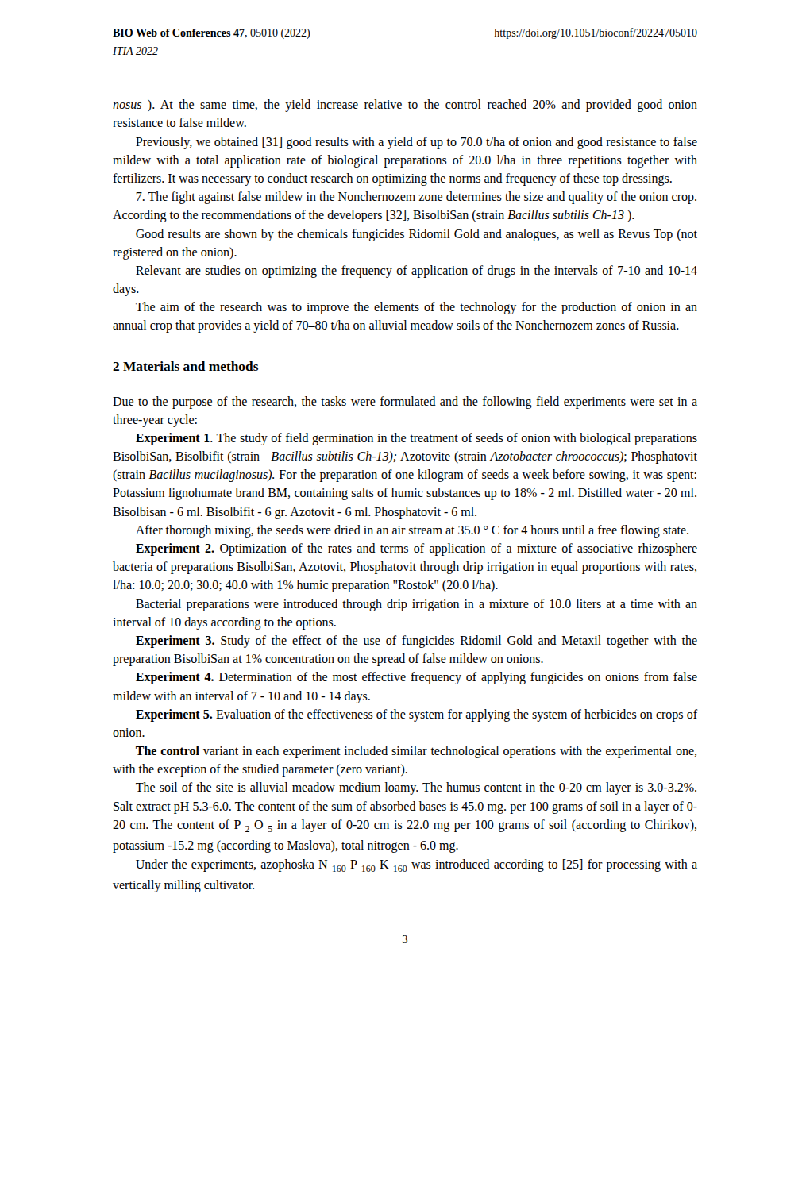BIO Web of Conferences 47, 05010 (2022)
https://doi.org/10.1051/bioconf/20224705010
ITIA 2022
nosus ). At the same time, the yield increase relative to the control reached 20% and provided good onion resistance to false mildew.
Previously, we obtained [31] good results with a yield of up to 70.0 t/ha of onion and good resistance to false mildew with a total application rate of biological preparations of 20.0 l/ha in three repetitions together with fertilizers. It was necessary to conduct research on optimizing the norms and frequency of these top dressings.
7. The fight against false mildew in the Nonchernozem zone determines the size and quality of the onion crop. According to the recommendations of the developers [32], BisolbiSan (strain Bacillus subtilis Ch-13 ).
Good results are shown by the chemicals fungicides Ridomil Gold and analogues, as well as Revus Top (not registered on the onion).
Relevant are studies on optimizing the frequency of application of drugs in the intervals of 7-10 and 10-14 days.
The aim of the research was to improve the elements of the technology for the production of onion in an annual crop that provides a yield of 70–80 t/ha on alluvial meadow soils of the Nonchernozem zones of Russia.
2 Materials and methods
Due to the purpose of the research, the tasks were formulated and the following field experiments were set in a three-year cycle:
Experiment 1. The study of field germination in the treatment of seeds of onion with biological preparations BisolbiSan, Bisolbifit (strain Bacillus subtilis Ch-13); Azotovite (strain Azotobacter chroococcus); Phosphatovit (strain Bacillus mucilaginosus). For the preparation of one kilogram of seeds a week before sowing, it was spent: Potassium lignohumate brand BM, containing salts of humic substances up to 18% - 2 ml. Distilled water - 20 ml. Bisolbisan - 6 ml. Bisolbifit - 6 gr. Azotovit - 6 ml. Phosphatovit - 6 ml.
After thorough mixing, the seeds were dried in an air stream at 35.0 ° C for 4 hours until a free flowing state.
Experiment 2. Optimization of the rates and terms of application of a mixture of associative rhizosphere bacteria of preparations BisolbiSan, Azotovit, Phosphatovit through drip irrigation in equal proportions with rates, l/ha: 10.0; 20.0; 30.0; 40.0 with 1% humic preparation "Rostok" (20.0 l/ha).
Bacterial preparations were introduced through drip irrigation in a mixture of 10.0 liters at a time with an interval of 10 days according to the options.
Experiment 3. Study of the effect of the use of fungicides Ridomil Gold and Metaxil together with the preparation BisolbiSan at 1% concentration on the spread of false mildew on onions.
Experiment 4. Determination of the most effective frequency of applying fungicides on onions from false mildew with an interval of 7 - 10 and 10 - 14 days.
Experiment 5. Evaluation of the effectiveness of the system for applying the system of herbicides on crops of onion.
The control variant in each experiment included similar technological operations with the experimental one, with the exception of the studied parameter (zero variant).
The soil of the site is alluvial meadow medium loamy. The humus content in the 0-20 cm layer is 3.0-3.2%. Salt extract pH 5.3-6.0. The content of the sum of absorbed bases is 45.0 mg. per 100 grams of soil in a layer of 0-20 cm. The content of P 2 O 5 in a layer of 0-20 cm is 22.0 mg per 100 grams of soil (according to Chirikov), potassium -15.2 mg (according to Maslova), total nitrogen - 6.0 mg.
Under the experiments, azophoska N 160 P 160 K 160 was introduced according to [25] for processing with a vertically milling cultivator.
3